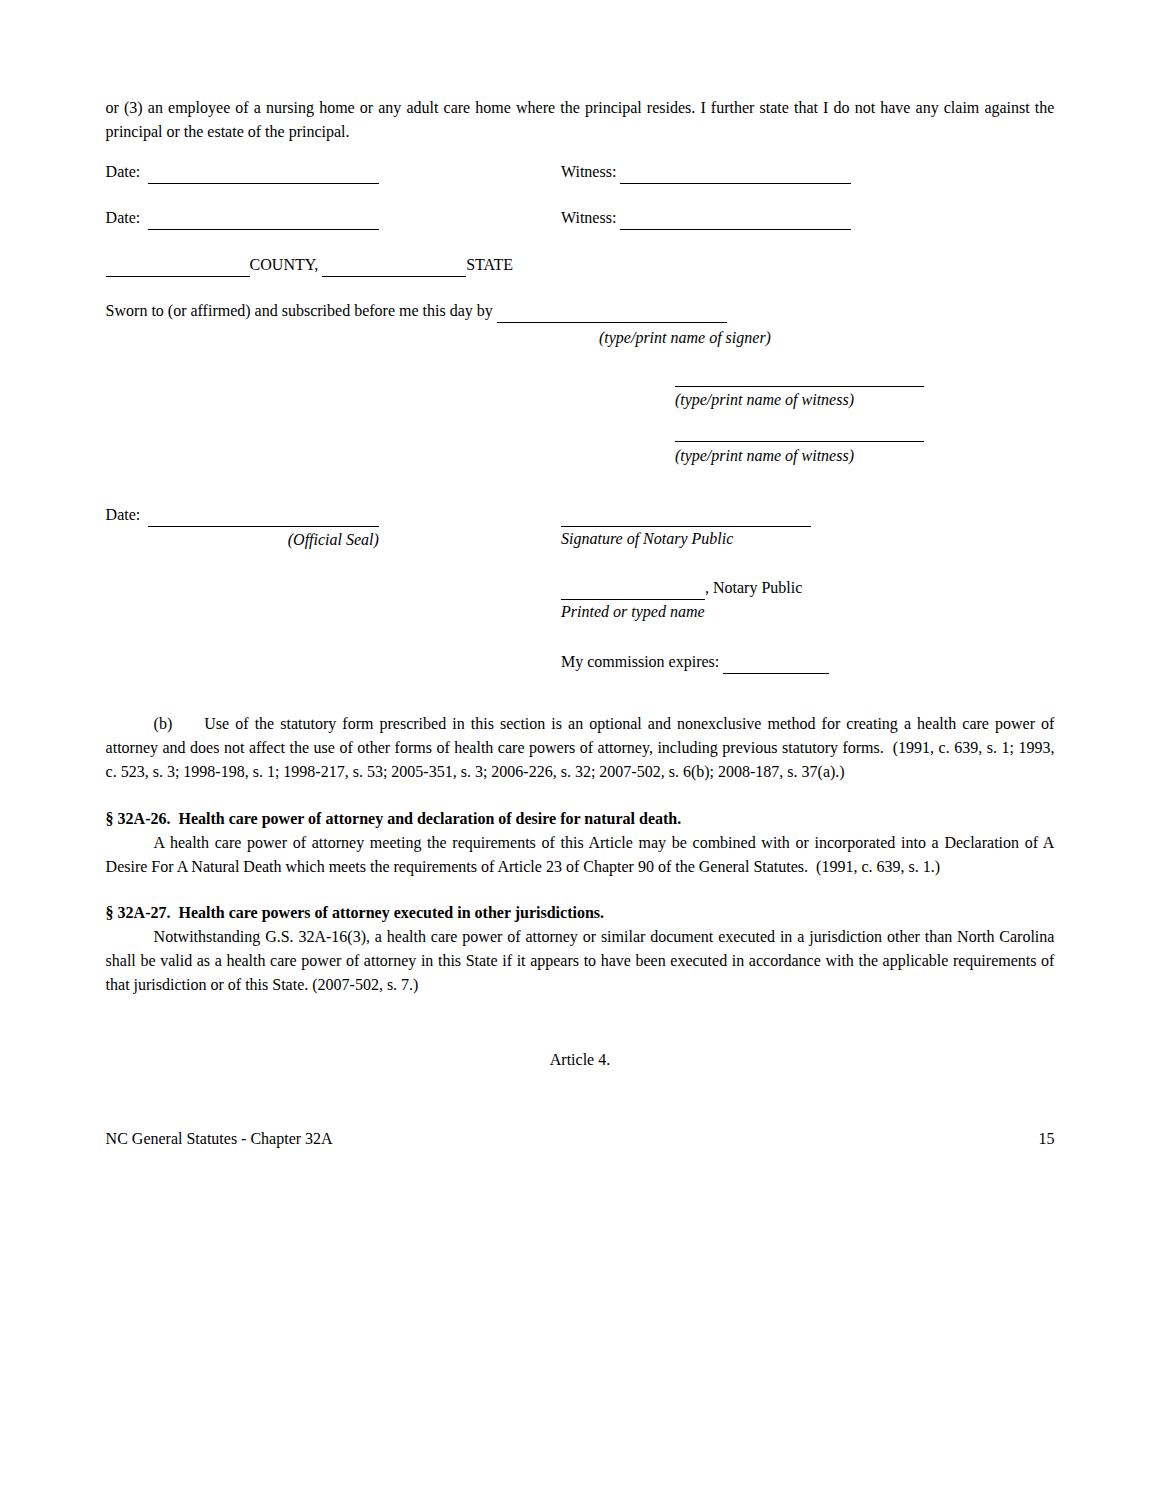or (3) an employee of a nursing home or any adult care home where the principal resides. I further state that I do not have any claim against the principal or the estate of the principal.
Date:
Witness:
Date:
Witness:
COUNTY, STATE
Sworn to (or affirmed) and subscribed before me this day by
(type/print name of signer)
(type/print name of witness)
(type/print name of witness)
Date:
(Official Seal)
Signature of Notary Public
, Notary Public
Printed or typed name
My commission expires:
(b)  Use of the statutory form prescribed in this section is an optional and nonexclusive method for creating a health care power of attorney and does not affect the use of other forms of health care powers of attorney, including previous statutory forms. (1991, c. 639, s. 1; 1993, c. 523, s. 3; 1998-198, s. 1; 1998-217, s. 53; 2005-351, s. 3; 2006-226, s. 32; 2007-502, s. 6(b); 2008-187, s. 37(a).)
§ 32A-26. Health care power of attorney and declaration of desire for natural death.
A health care power of attorney meeting the requirements of this Article may be combined with or incorporated into a Declaration of A Desire For A Natural Death which meets the requirements of Article 23 of Chapter 90 of the General Statutes. (1991, c. 639, s. 1.)
§ 32A-27. Health care powers of attorney executed in other jurisdictions.
Notwithstanding G.S. 32A-16(3), a health care power of attorney or similar document executed in a jurisdiction other than North Carolina shall be valid as a health care power of attorney in this State if it appears to have been executed in accordance with the applicable requirements of that jurisdiction or of this State. (2007-502, s. 7.)
Article 4.
NC General Statutes - Chapter 32A 15